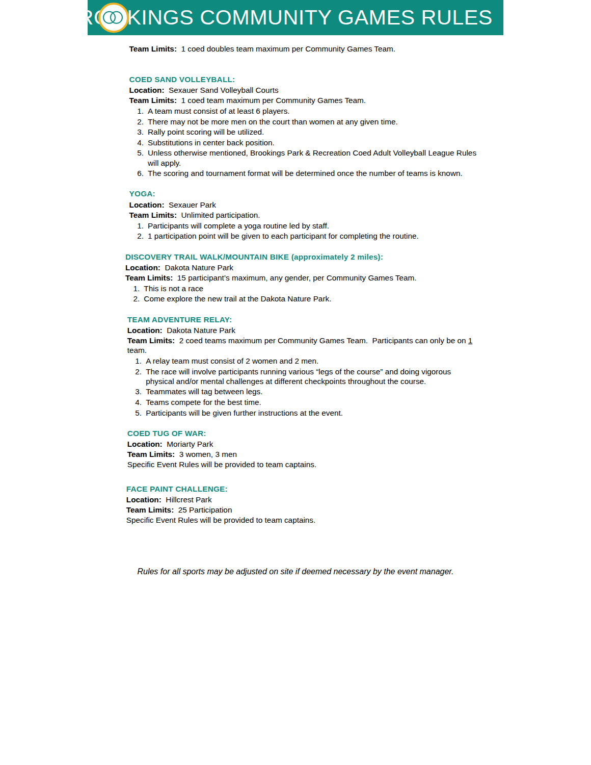2022 BROOKINGS COMMUNITY GAMES RULES
Team Limits: 1 coed doubles team maximum per Community Games Team.
COED SAND VOLLEYBALL:
Location: Sexauer Sand Volleyball Courts
Team Limits: 1 coed team maximum per Community Games Team.
A team must consist of at least 6 players.
There may not be more men on the court than women at any given time.
Rally point scoring will be utilized.
Substitutions in center back position.
Unless otherwise mentioned, Brookings Park & Recreation Coed Adult Volleyball League Rules will apply.
The scoring and tournament format will be determined once the number of teams is known.
YOGA:
Location: Sexauer Park
Team Limits: Unlimited participation.
Participants will complete a yoga routine led by staff.
1 participation point will be given to each participant for completing the routine.
DISCOVERY TRAIL WALK/MOUNTAIN BIKE (approximately 2 miles):
Location: Dakota Nature Park
Team Limits: 15 participant’s maximum, any gender, per Community Games Team.
This is not a race
Come explore the new trail at the Dakota Nature Park.
TEAM ADVENTURE RELAY:
Location: Dakota Nature Park
Team Limits: 2 coed teams maximum per Community Games Team. Participants can only be on 1 team.
A relay team must consist of 2 women and 2 men.
The race will involve participants running various “legs of the course” and doing vigorous physical and/or mental challenges at different checkpoints throughout the course.
Teammates will tag between legs.
Teams compete for the best time.
Participants will be given further instructions at the event.
COED TUG OF WAR:
Location: Moriarty Park
Team Limits: 3 women, 3 men
Specific Event Rules will be provided to team captains.
FACE PAINT CHALLENGE:
Location: Hillcrest Park
Team Limits: 25 Participation
Specific Event Rules will be provided to team captains.
Rules for all sports may be adjusted on site if deemed necessary by the event manager.